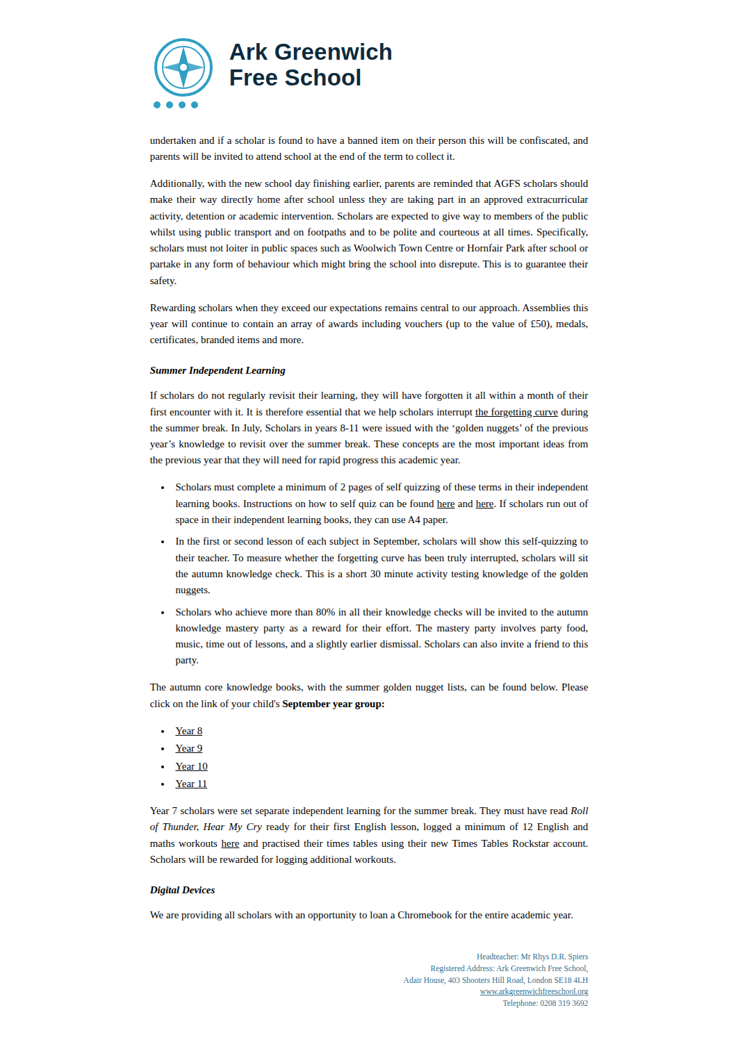Ark Greenwich
Free School
undertaken and if a scholar is found to have a banned item on their person this will be confiscated, and parents will be invited to attend school at the end of the term to collect it.
Additionally, with the new school day finishing earlier, parents are reminded that AGFS scholars should make their way directly home after school unless they are taking part in an approved extracurricular activity, detention or academic intervention. Scholars are expected to give way to members of the public whilst using public transport and on footpaths and to be polite and courteous at all times. Specifically, scholars must not loiter in public spaces such as Woolwich Town Centre or Hornfair Park after school or partake in any form of behaviour which might bring the school into disrepute. This is to guarantee their safety.
Rewarding scholars when they exceed our expectations remains central to our approach. Assemblies this year will continue to contain an array of awards including vouchers (up to the value of £50), medals, certificates, branded items and more.
Summer Independent Learning
If scholars do not regularly revisit their learning, they will have forgotten it all within a month of their first encounter with it. It is therefore essential that we help scholars interrupt the forgetting curve during the summer break. In July, Scholars in years 8-11 were issued with the ‘golden nuggets’ of the previous year’s knowledge to revisit over the summer break. These concepts are the most important ideas from the previous year that they will need for rapid progress this academic year.
Scholars must complete a minimum of 2 pages of self quizzing of these terms in their independent learning books. Instructions on how to self quiz can be found here and here. If scholars run out of space in their independent learning books, they can use A4 paper.
In the first or second lesson of each subject in September, scholars will show this self-quizzing to their teacher. To measure whether the forgetting curve has been truly interrupted, scholars will sit the autumn knowledge check. This is a short 30 minute activity testing knowledge of the golden nuggets.
Scholars who achieve more than 80% in all their knowledge checks will be invited to the autumn knowledge mastery party as a reward for their effort. The mastery party involves party food, music, time out of lessons, and a slightly earlier dismissal. Scholars can also invite a friend to this party.
The autumn core knowledge books, with the summer golden nugget lists, can be found below. Please click on the link of your child's September year group:
Year 8
Year 9
Year 10
Year 11
Year 7 scholars were set separate independent learning for the summer break. They must have read Roll of Thunder, Hear My Cry ready for their first English lesson, logged a minimum of 12 English and maths workouts here and practised their times tables using their new Times Tables Rockstar account. Scholars will be rewarded for logging additional workouts.
Digital Devices
We are providing all scholars with an opportunity to loan a Chromebook for the entire academic year.
Headteacher: Mr Rhys D.R. Spiers
Registered Address: Ark Greenwich Free School,
Adair House, 403 Shooters Hill Road, London SE18 4LH
www.arkgreenwichfreeschool.org
Telephone: 0208 319 3692